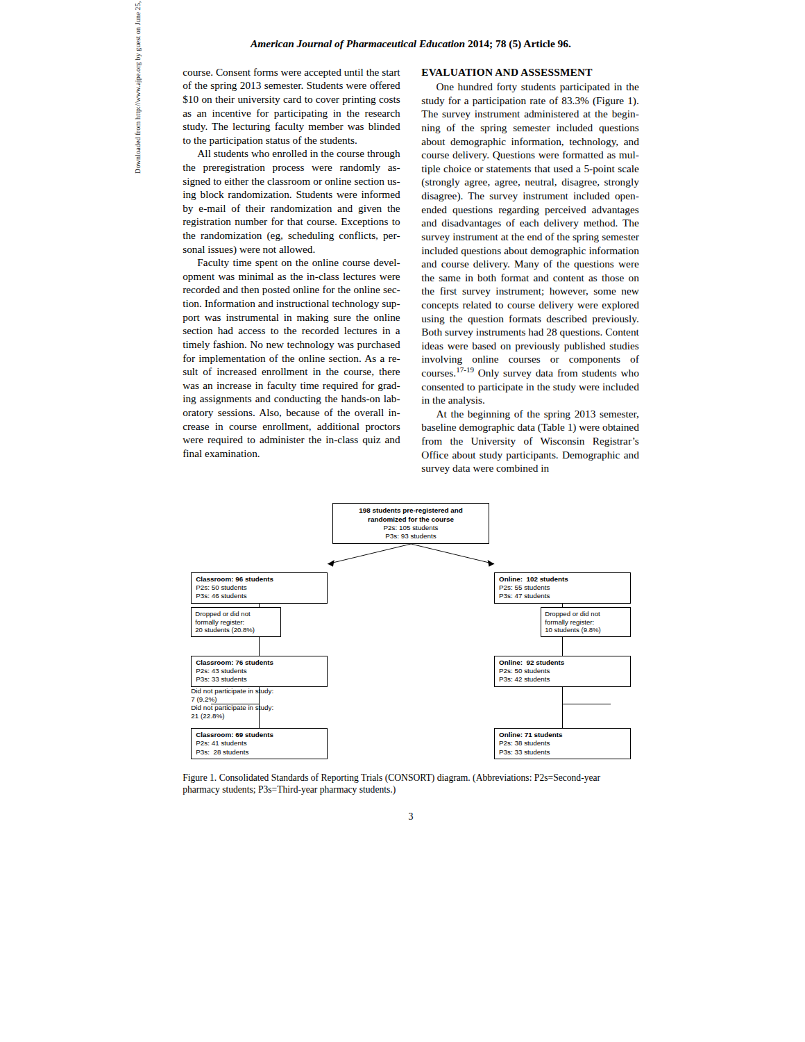Downloaded from http://www.ajpe.org by guest on June 25, 2022. © 2014 American Association of Colleges of Pharmacy
American Journal of Pharmaceutical Education 2014; 78 (5) Article 96.
course. Consent forms were accepted until the start of the spring 2013 semester. Students were offered $10 on their university card to cover printing costs as an incentive for participating in the research study. The lecturing faculty member was blinded to the participation status of the students.
All students who enrolled in the course through the preregistration process were randomly assigned to either the classroom or online section using block randomization. Students were informed by e-mail of their randomization and given the registration number for that course. Exceptions to the randomization (eg, scheduling conflicts, personal issues) were not allowed.
Faculty time spent on the online course development was minimal as the in-class lectures were recorded and then posted online for the online section. Information and instructional technology support was instrumental in making sure the online section had access to the recorded lectures in a timely fashion. No new technology was purchased for implementation of the online section. As a result of increased enrollment in the course, there was an increase in faculty time required for grading assignments and conducting the hands-on laboratory sessions. Also, because of the overall increase in course enrollment, additional proctors were required to administer the in-class quiz and final examination.
EVALUATION AND ASSESSMENT
One hundred forty students participated in the study for a participation rate of 83.3% (Figure 1). The survey instrument administered at the beginning of the spring semester included questions about demographic information, technology, and course delivery. Questions were formatted as multiple choice or statements that used a 5-point scale (strongly agree, agree, neutral, disagree, strongly disagree). The survey instrument included open-ended questions regarding perceived advantages and disadvantages of each delivery method. The survey instrument at the end of the spring semester included questions about demographic information and course delivery. Many of the questions were the same in both format and content as those on the first survey instrument; however, some new concepts related to course delivery were explored using the question formats described previously. Both survey instruments had 28 questions. Content ideas were based on previously published studies involving online courses or components of courses.17-19 Only survey data from students who consented to participate in the study were included in the analysis.
At the beginning of the spring 2013 semester, baseline demographic data (Table 1) were obtained from the University of Wisconsin Registrar’s Office about study participants. Demographic and survey data were combined in
198 students pre-registered and
randomized for the course
P2s: 105 students
P3s: 93 students
Classroom: 96 students
P2s: 50 students
P3s: 46 students
Online: 102 students
P2s: 55 students
P3s: 47 students
Dropped or did not
formally register:
20 students (20.8%)
Dropped or did not
formally register:
10 students (9.8%)
Classroom: 76 students
P2s: 43 students
P3s: 33 students
Online: 92 students
P2s: 50 students
P3s: 42 students
Did not participate in study:
7 (9.2%)
Did not participate in study:
21 (22.8%)
Classroom: 69 students
P2s: 41 students
P3s: 28 students
Online: 71 students
P2s: 38 students
P3s: 33 students
Figure 1. Consolidated Standards of Reporting Trials (CONSORT) diagram. (Abbreviations: P2s=Second-year pharmacy students; P3s=Third-year pharmacy students.)
3